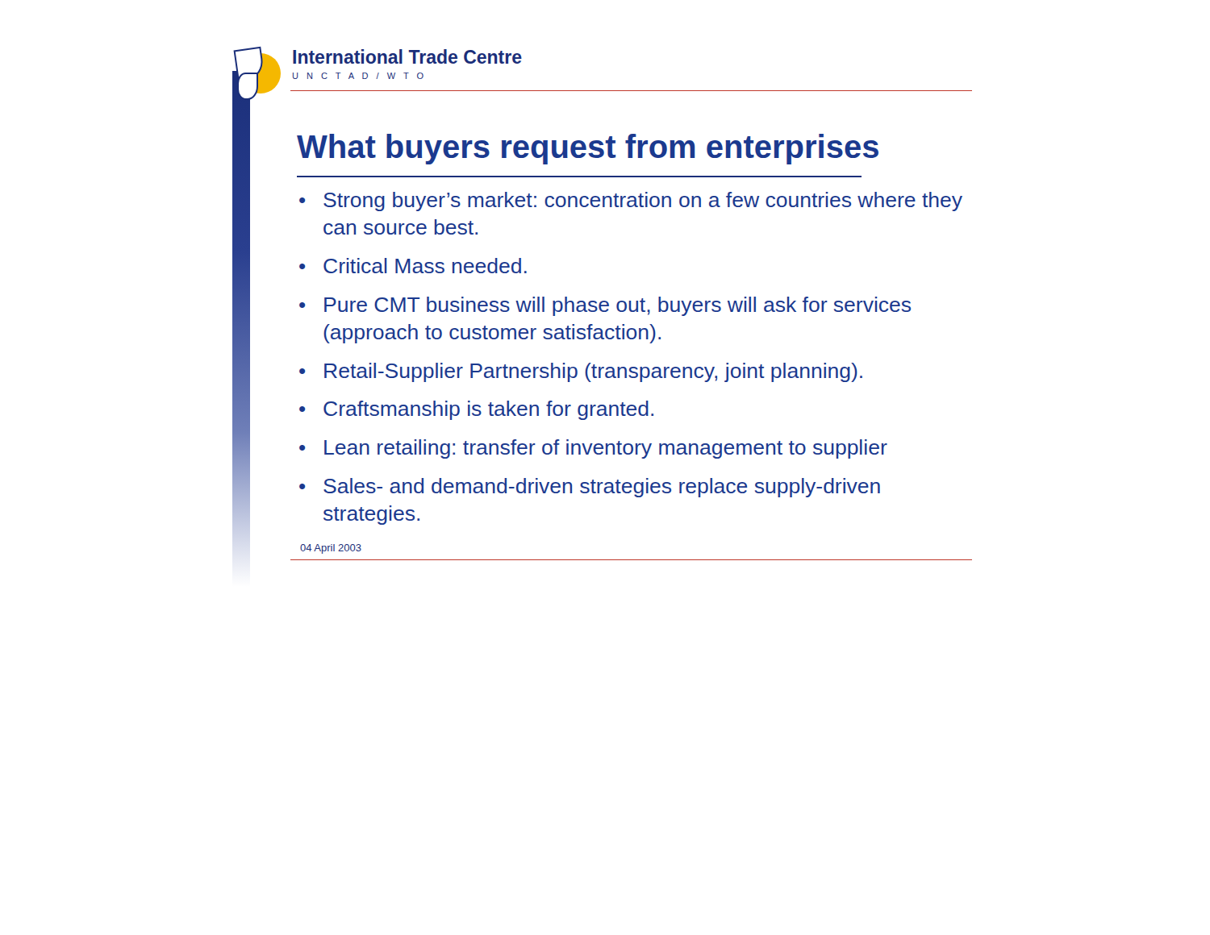International Trade Centre
U N C T A D / W T O
What buyers request from enterprises
Strong buyer’s market: concentration on a few countries where they can source best.
Critical Mass needed.
Pure CMT business will phase out, buyers will ask for services (approach to customer satisfaction).
Retail-Supplier Partnership (transparency, joint planning).
Craftsmanship is taken for granted.
Lean retailing: transfer of inventory management to supplier
Sales- and demand-driven strategies replace supply-driven strategies.
04 April 2003